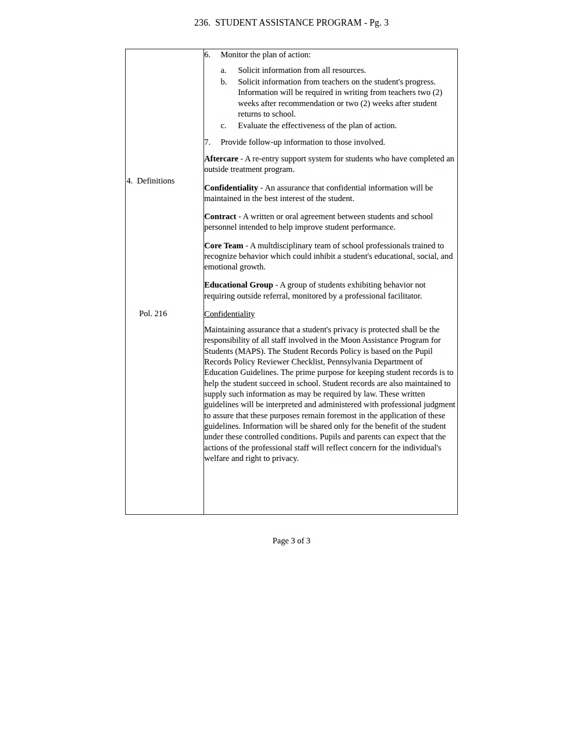236. STUDENT ASSISTANCE PROGRAM - Pg. 3
| 4. Definitions Pol. 216 | 6. Monitor the plan of action: a. Solicit information from all resources. b. Solicit information from teachers on the student's progress. Information will be required in writing from teachers two (2) weeks after recommendation or two (2) weeks after student returns to school. c. Evaluate the effectiveness of the plan of action. 7. Provide follow-up information to those involved. Aftercare - A re-entry support system for students who have completed an outside treatment program. Confidentiality - An assurance that confidential information will be maintained in the best interest of the student. Contract - A written or oral agreement between students and school personnel intended to help improve student performance. Core Team - A multdisciplinary team of school professionals trained to recognize behavior which could inhibit a student's educational, social, and emotional growth. Educational Group - A group of students exhibiting behavior not requiring outside referral, monitored by a professional facilitator. Confidentiality Maintaining assurance that a student's privacy is protected shall be the responsibility of all staff involved in the Moon Assistance Program for Students (MAPS). The Student Records Policy is based on the Pupil Records Policy Reviewer Checklist, Pennsylvania Department of Education Guidelines. The prime purpose for keeping student records is to help the student succeed in school. Student records are also maintained to supply such information as may be required by law. These written guidelines will be interpreted and administered with professional judgment to assure that these purposes remain foremost in the application of these guidelines. Information will be shared only for the benefit of the student under these controlled conditions. Pupils and parents can expect that the actions of the professional staff will reflect concern for the individual's welfare and right to privacy. |
Page 3 of 3